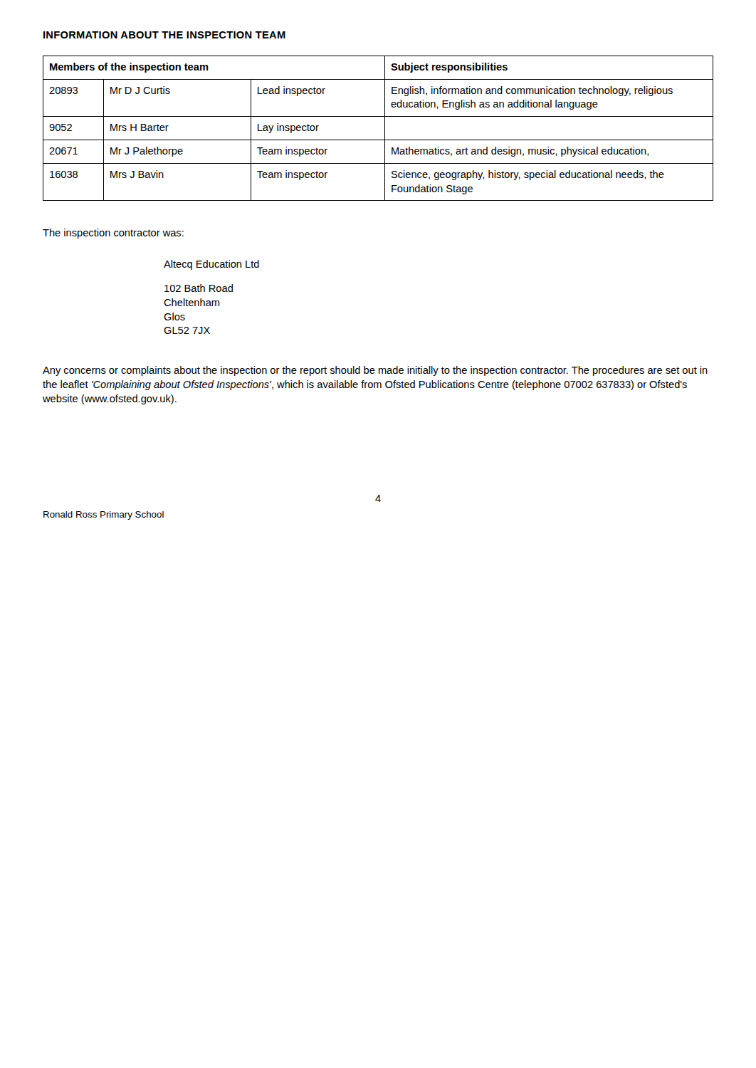INFORMATION ABOUT THE INSPECTION TEAM
| Members of the inspection team | Subject responsibilities |
| --- | --- |
| 20893 | Mr D J Curtis | Lead inspector | English, information and communication technology, religious education, English as an additional language |
| 9052 | Mrs H Barter | Lay inspector | |
| 20671 | Mr J Palethorpe | Team inspector | Mathematics, art and design, music, physical education, |
| 16038 | Mrs J Bavin | Team inspector | Science, geography, history, special educational needs, the Foundation Stage |
The inspection contractor was:
Altecq Education Ltd
102 Bath Road Cheltenham Glos GL52 7JX
Any concerns or complaints about the inspection or the report should be made initially to the inspection contractor. The procedures are set out in the leaflet 'Complaining about Ofsted Inspections', which is available from Ofsted Publications Centre (telephone 07002 637833) or Ofsted's website (www.ofsted.gov.uk).
4
Ronald Ross Primary School